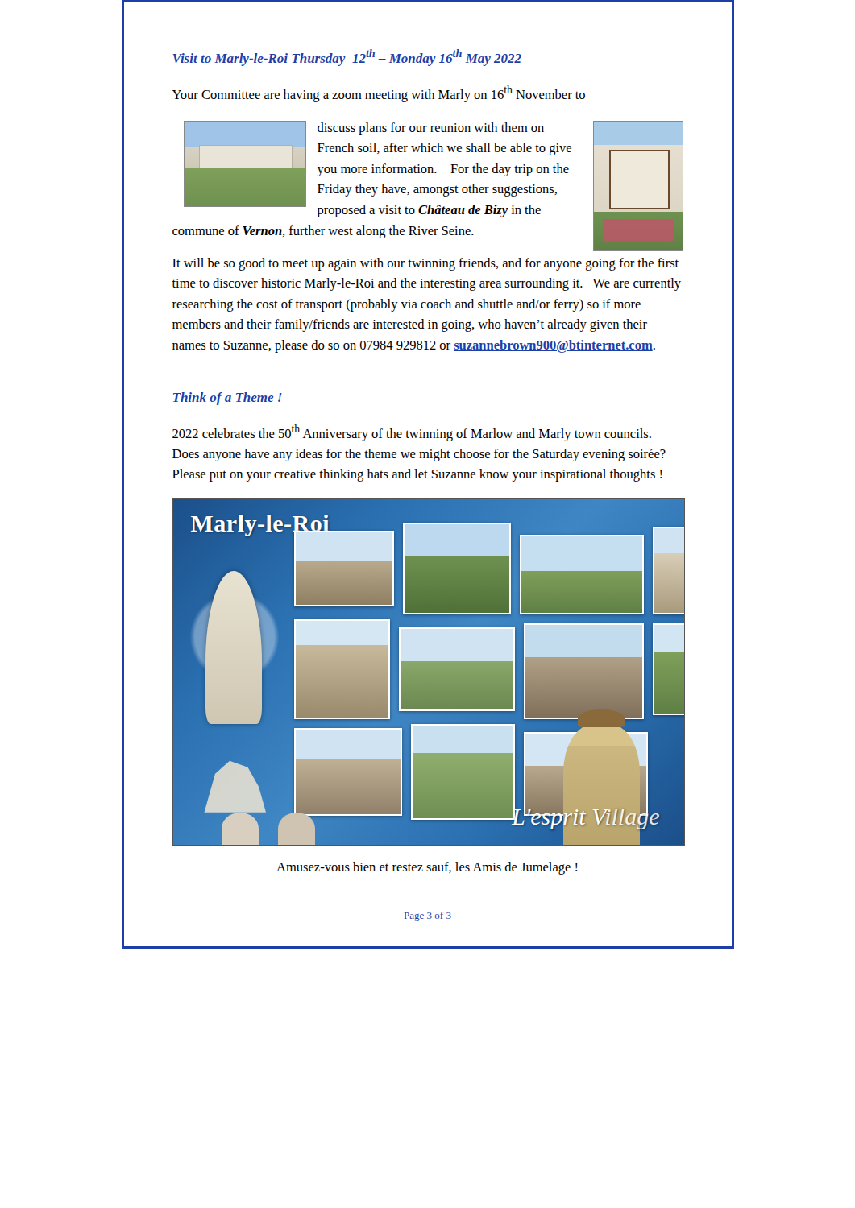Visit to Marly-le-Roi Thursday 12th – Monday 16th May 2022
Your Committee are having a zoom meeting with Marly on 16th November to
discuss plans for our reunion with them on French soil, after which we shall be able to give you more information. For the day trip on the Friday they have, amongst other suggestions, proposed a visit to Château de Bizy in the commune of Vernon, further west along the River Seine.
It will be so good to meet up again with our twinning friends, and for anyone going for the first time to discover historic Marly-le-Roi and the interesting area surrounding it. We are currently researching the cost of transport (probably via coach and shuttle and/or ferry) so if more members and their family/friends are interested in going, who haven’t already given their names to Suzanne, please do so on 07984 929812 or suzannebrown900@btinternet.com.
Think of a Theme !
2022 celebrates the 50th Anniversary of the twinning of Marlow and Marly town councils. Does anyone have any ideas for the theme we might choose for the Saturday evening soirée? Please put on your creative thinking hats and let Suzanne know your inspirational thoughts !
Marly-le-Roi
L'esprit Village
Amusez-vous bien et restez sauf, les Amis de Jumelage !
Page 3 of 3